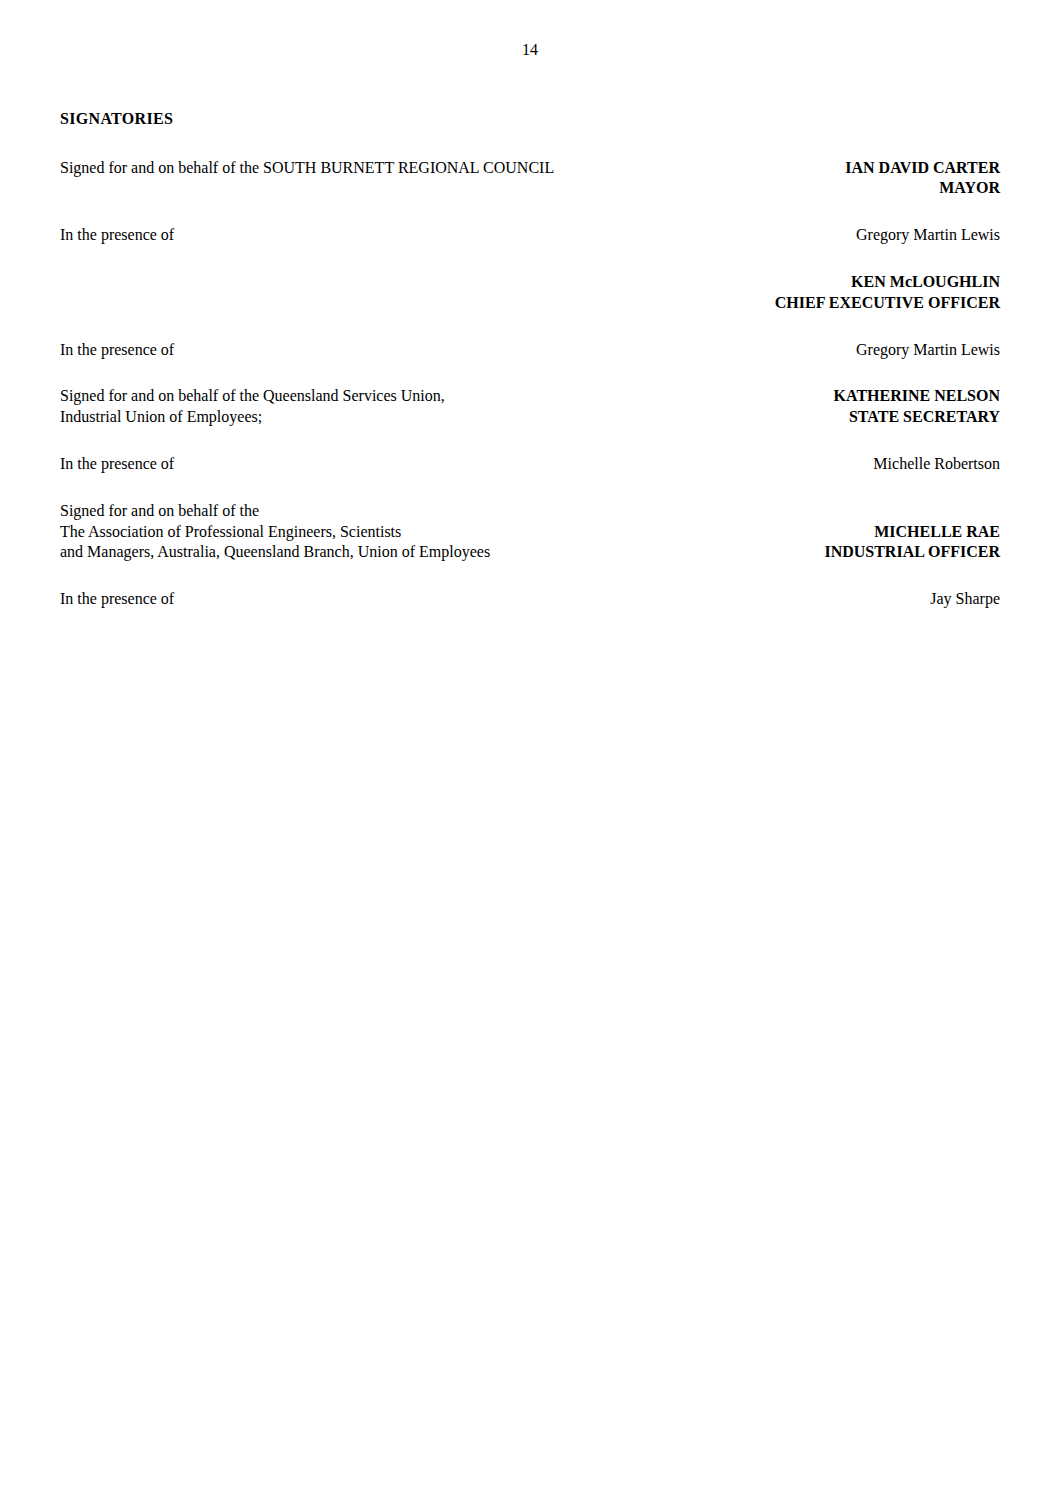14
SIGNATORIES
| Signed for and on behalf of the SOUTH BURNETT REGIONAL COUNCIL | IAN DAVID CARTER MAYOR |
| In the presence of | Gregory Martin Lewis |
| | KEN McLOUGHLIN CHIEF EXECUTIVE OFFICER |
| In the presence of | Gregory Martin Lewis |
| Signed for and on behalf of the Queensland Services Union, Industrial Union of Employees; | KATHERINE NELSON STATE SECRETARY |
| In the presence of | Michelle Robertson |
| Signed for and on behalf of the The Association of Professional Engineers, Scientists and Managers, Australia, Queensland Branch, Union of Employees | MICHELLE RAE INDUSTRIAL OFFICER |
| In the presence of | Jay Sharpe |